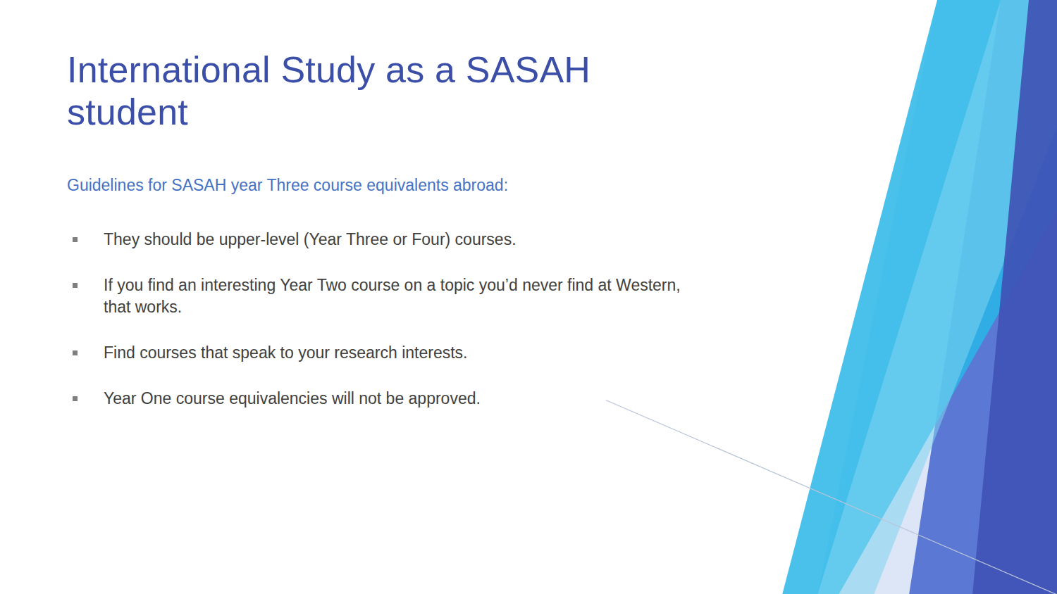International Study as a SASAH student
Guidelines for SASAH year Three course equivalents abroad:
They should be upper-level (Year Three or Four) courses.
If you find an interesting Year Two course on a topic you’d never find at Western, that works.
Find courses that speak to your research interests.
Year One course equivalencies will not be approved.